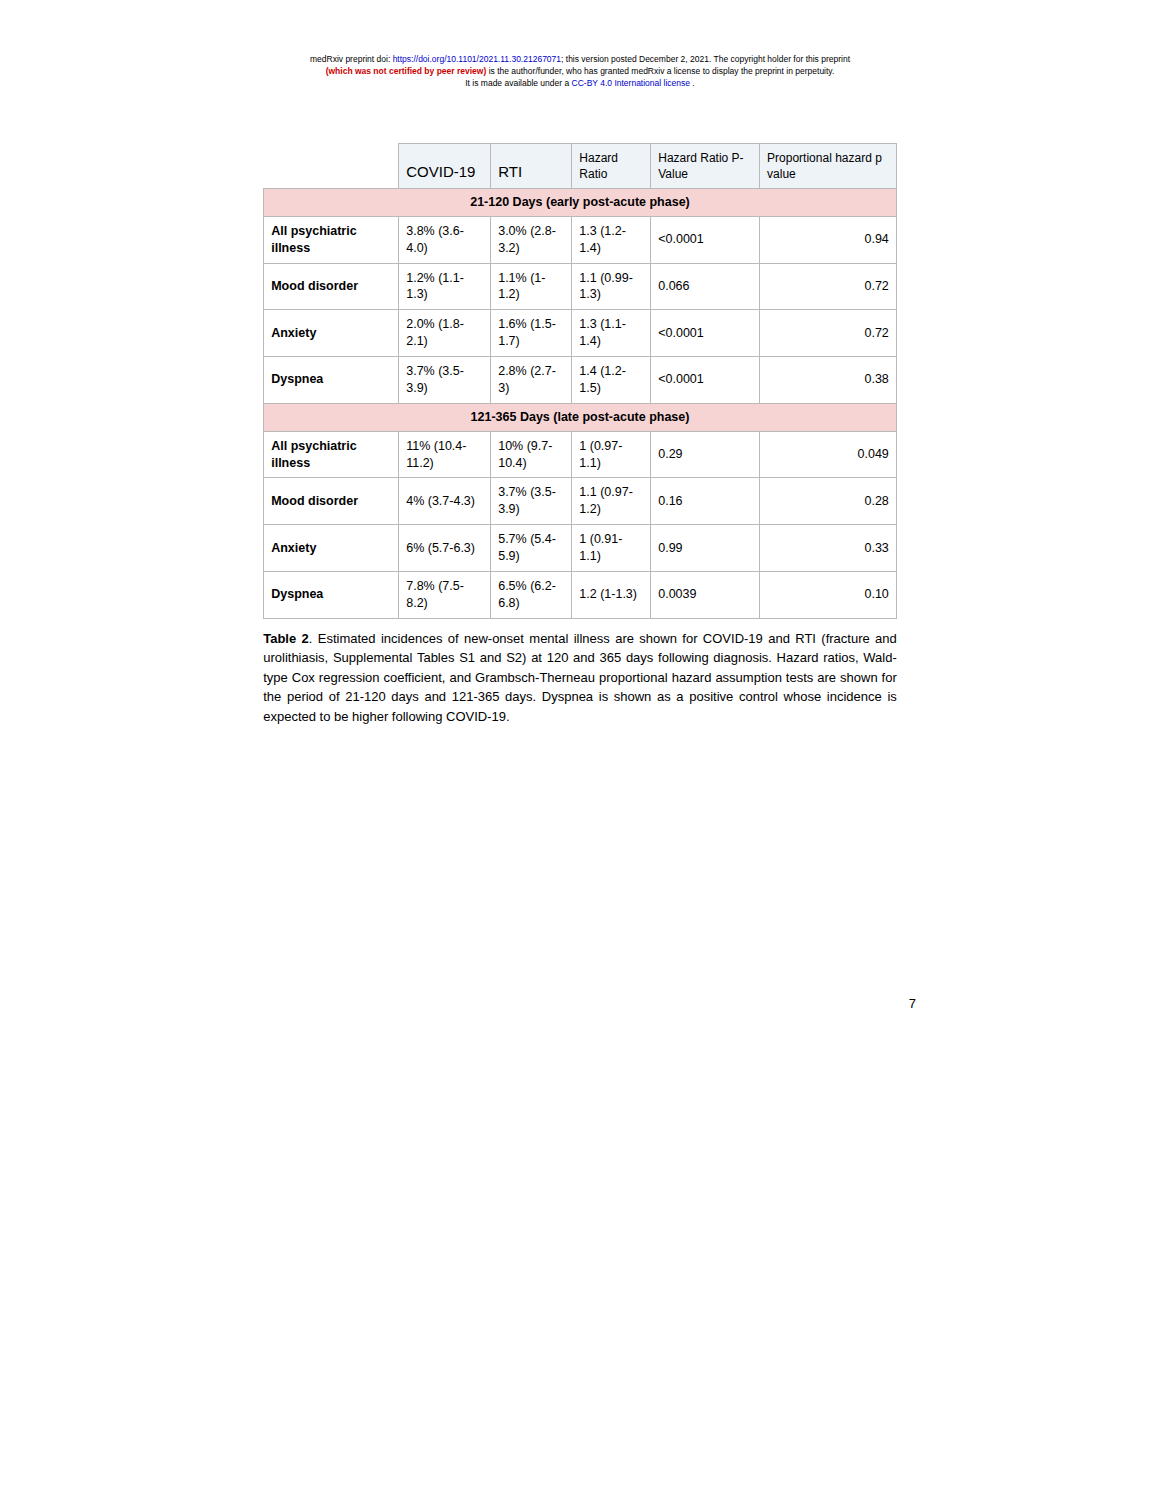medRxiv preprint doi: https://doi.org/10.1101/2021.11.30.21267071; this version posted December 2, 2021. The copyright holder for this preprint
(which was not certified by peer review) is the author/funder, who has granted medRxiv a license to display the preprint in perpetuity.
It is made available under a CC-BY 4.0 International license .
| | COVID-19 | RTI | Hazard Ratio | Hazard Ratio P-Value | Proportional hazard p value |
| --- | --- | --- | --- | --- | --- |
| 21-120 Days (early post-acute phase) |
| All psychiatric illness | 3.8% (3.6-4.0) | 3.0% (2.8-3.2) | 1.3 (1.2-1.4) | <0.0001 | 0.94 |
| Mood disorder | 1.2% (1.1-1.3) | 1.1% (1-1.2) | 1.1 (0.99-1.3) | 0.066 | 0.72 |
| Anxiety | 2.0% (1.8-2.1) | 1.6% (1.5-1.7) | 1.3 (1.1-1.4) | <0.0001 | 0.72 |
| Dyspnea | 3.7% (3.5-3.9) | 2.8% (2.7-3) | 1.4 (1.2-1.5) | <0.0001 | 0.38 |
| 121-365 Days (late post-acute phase) |
| All psychiatric illness | 11% (10.4-11.2) | 10% (9.7-10.4) | 1 (0.97-1.1) | 0.29 | 0.049 |
| Mood disorder | 4% (3.7-4.3) | 3.7% (3.5-3.9) | 1.1 (0.97-1.2) | 0.16 | 0.28 |
| Anxiety | 6% (5.7-6.3) | 5.7% (5.4-5.9) | 1 (0.91-1.1) | 0.99 | 0.33 |
| Dyspnea | 7.8% (7.5-8.2) | 6.5% (6.2-6.8) | 1.2 (1-1.3) | 0.0039 | 0.10 |
Table 2. Estimated incidences of new-onset mental illness are shown for COVID-19 and RTI (fracture and urolithiasis, Supplemental Tables S1 and S2) at 120 and 365 days following diagnosis. Hazard ratios, Wald-type Cox regression coefficient, and Grambsch-Therneau proportional hazard assumption tests are shown for the period of 21-120 days and 121-365 days. Dyspnea is shown as a positive control whose incidence is expected to be higher following COVID-19.
7